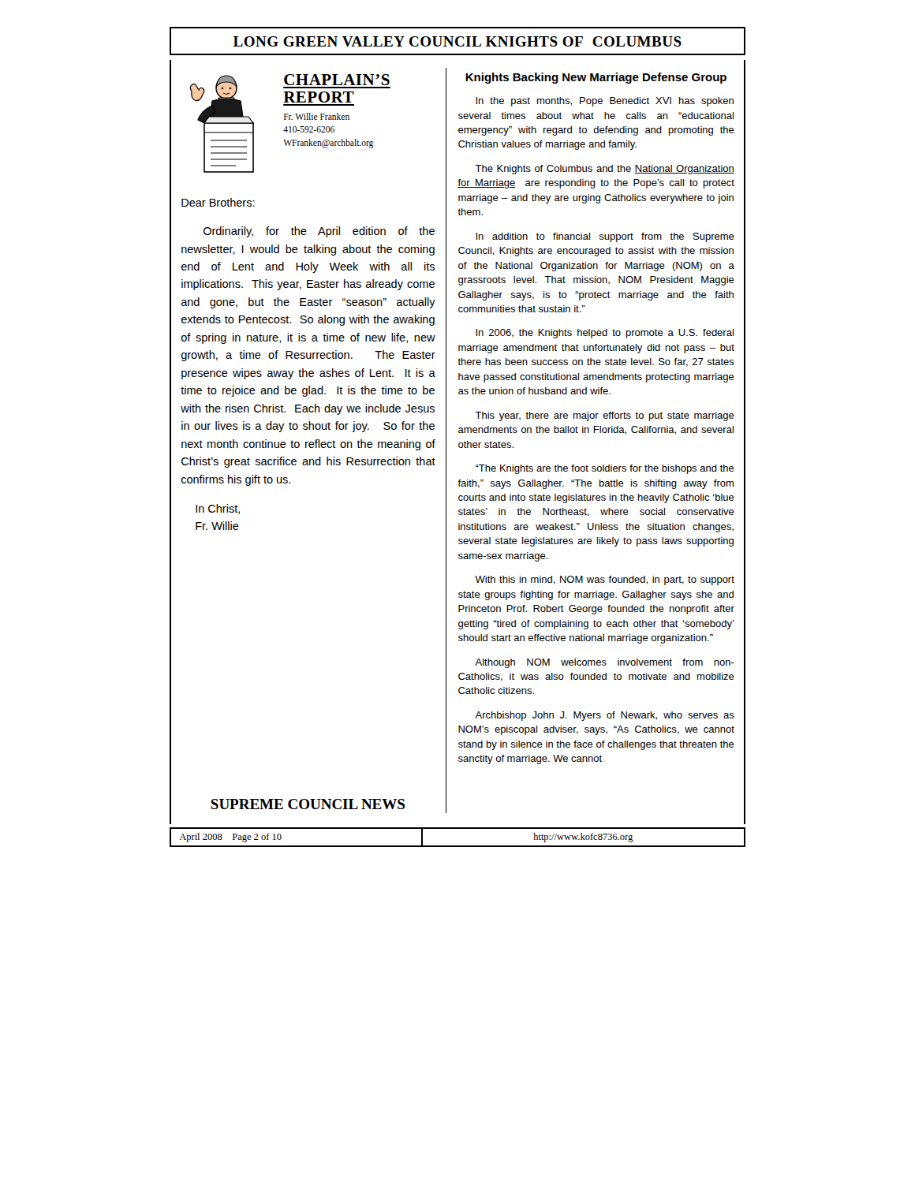LONG GREEN VALLEY COUNCIL KNIGHTS OF COLUMBUS
CHAPLAIN’S
REPORT
Fr. Willie Franken
410-592-6206
WFranken@archbalt.org
Dear Brothers:
Ordinarily, for the April edition of the newsletter, I would be talking about the coming end of Lent and Holy Week with all its implications. This year, Easter has already come and gone, but the Easter “season” actually extends to Pentecost. So along with the awaking of spring in nature, it is a time of new life, new growth, a time of Resurrection. The Easter presence wipes away the ashes of Lent. It is a time to rejoice and be glad. It is the time to be with the risen Christ. Each day we include Jesus in our lives is a day to shout for joy. So for the next month continue to reflect on the meaning of Christ’s great sacrifice and his Resurrection that confirms his gift to us.
In Christ,
Fr. Willie
SUPREME COUNCIL NEWS
Knights Backing New Marriage Defense Group
In the past months, Pope Benedict XVI has spoken several times about what he calls an “educational emergency” with regard to defending and promoting the Christian values of marriage and family.
The Knights of Columbus and the National Organization for Marriage are responding to the Pope’s call to protect marriage – and they are urging Catholics everywhere to join them.
In addition to financial support from the Supreme Council, Knights are encouraged to assist with the mission of the National Organization for Marriage (NOM) on a grassroots level. That mission, NOM President Maggie Gallagher says, is to “protect marriage and the faith communities that sustain it.”
In 2006, the Knights helped to promote a U.S. federal marriage amendment that unfortunately did not pass – but there has been success on the state level. So far, 27 states have passed constitutional amendments protecting marriage as the union of husband and wife.
This year, there are major efforts to put state marriage amendments on the ballot in Florida, California, and several other states.
“The Knights are the foot soldiers for the bishops and the faith,” says Gallagher. “The battle is shifting away from courts and into state legislatures in the heavily Catholic ‘blue states’ in the Northeast, where social conservative institutions are weakest.” Unless the situation changes, several state legislatures are likely to pass laws supporting same-sex marriage.
With this in mind, NOM was founded, in part, to support state groups fighting for marriage. Gallagher says she and Princeton Prof. Robert George founded the nonprofit after getting “tired of complaining to each other that ‘somebody’ should start an effective national marriage organization.”
Although NOM welcomes involvement from non-Catholics, it was also founded to motivate and mobilize Catholic citizens.
Archbishop John J. Myers of Newark, who serves as NOM’s episcopal adviser, says, “As Catholics, we cannot stand by in silence in the face of challenges that threaten the sanctity of marriage. We cannot
April 2008 Page 2 of 10
http://www.kofc8736.org